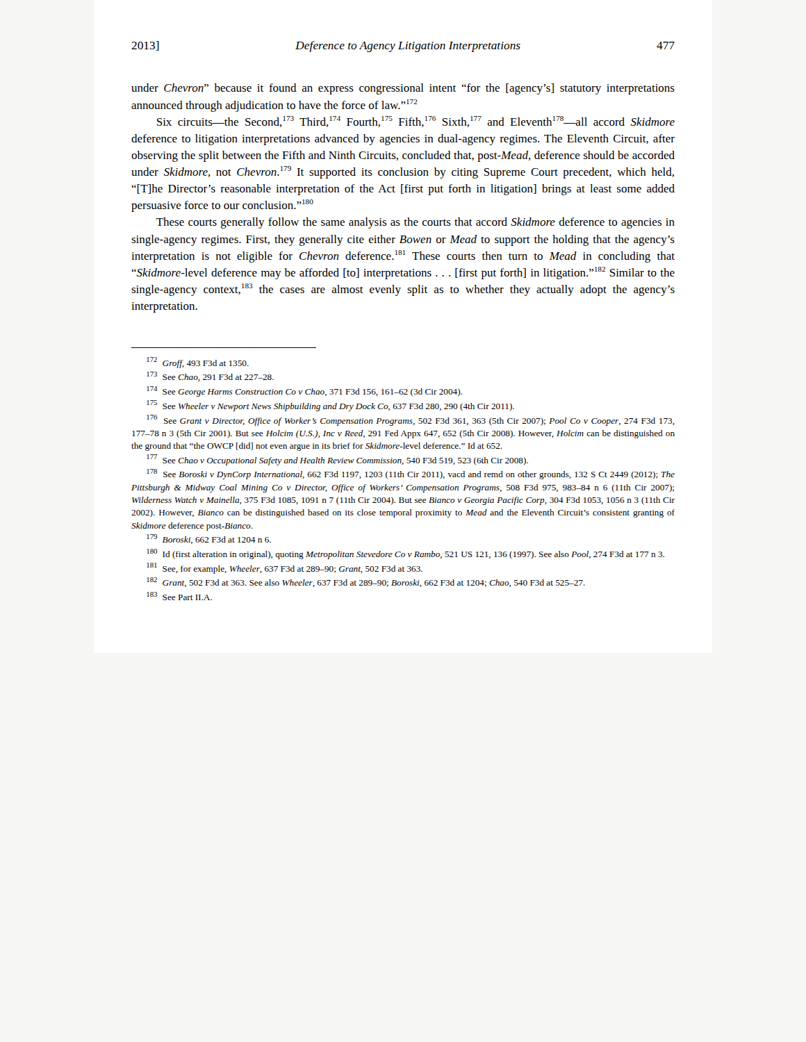2013] Deference to Agency Litigation Interpretations 477
under Chevron” because it found an express congressional intent “for the [agency’s] statutory interpretations announced through adjudication to have the force of law.”172
Six circuits—the Second,173 Third,174 Fourth,175 Fifth,176 Sixth,177 and Eleventh178—all accord Skidmore deference to litigation interpretations advanced by agencies in dual-agency regimes. The Eleventh Circuit, after observing the split between the Fifth and Ninth Circuits, concluded that, post-Mead, deference should be accorded under Skidmore, not Chevron.179 It supported its conclusion by citing Supreme Court precedent, which held, “[T]he Director’s reasonable interpretation of the Act [first put forth in litigation] brings at least some added persuasive force to our conclusion.”180
These courts generally follow the same analysis as the courts that accord Skidmore deference to agencies in single-agency regimes. First, they generally cite either Bowen or Mead to support the holding that the agency’s interpretation is not eligible for Chevron deference.181 These courts then turn to Mead in concluding that “Skidmore-level deference may be afforded [to] interpretations . . . [first put forth] in litigation.”182 Similar to the single-agency context,183 the cases are almost evenly split as to whether they actually adopt the agency’s interpretation.
172 Groff, 493 F3d at 1350.
173 See Chao, 291 F3d at 227–28.
174 See George Harms Construction Co v Chao, 371 F3d 156, 161–62 (3d Cir 2004).
175 See Wheeler v Newport News Shipbuilding and Dry Dock Co, 637 F3d 280, 290 (4th Cir 2011).
176 See Grant v Director, Office of Worker’s Compensation Programs, 502 F3d 361, 363 (5th Cir 2007); Pool Co v Cooper, 274 F3d 173, 177–78 n 3 (5th Cir 2001). But see Holcim (U.S.), Inc v Reed, 291 Fed Appx 647, 652 (5th Cir 2008). However, Holcim can be distinguished on the ground that “the OWCP [did] not even argue in its brief for Skidmore-level deference.” Id at 652.
177 See Chao v Occupational Safety and Health Review Commission, 540 F3d 519, 523 (6th Cir 2008).
178 See Boroski v DynCorp International, 662 F3d 1197, 1203 (11th Cir 2011), vacd and remd on other grounds, 132 S Ct 2449 (2012); The Pittsburgh & Midway Coal Mining Co v Director, Office of Workers’ Compensation Programs, 508 F3d 975, 983–84 n 6 (11th Cir 2007); Wilderness Watch v Mainella, 375 F3d 1085, 1091 n 7 (11th Cir 2004). But see Bianco v Georgia Pacific Corp, 304 F3d 1053, 1056 n 3 (11th Cir 2002). However, Bianco can be distinguished based on its close temporal proximity to Mead and the Eleventh Circuit’s consistent granting of Skidmore deference post-Bianco.
179 Boroski, 662 F3d at 1204 n 6.
180 Id (first alteration in original), quoting Metropolitan Stevedore Co v Rambo, 521 US 121, 136 (1997). See also Pool, 274 F3d at 177 n 3.
181 See, for example, Wheeler, 637 F3d at 289–90; Grant, 502 F3d at 363.
182 Grant, 502 F3d at 363. See also Wheeler, 637 F3d at 289–90; Boroski, 662 F3d at 1204; Chao, 540 F3d at 525–27.
183 See Part II.A.